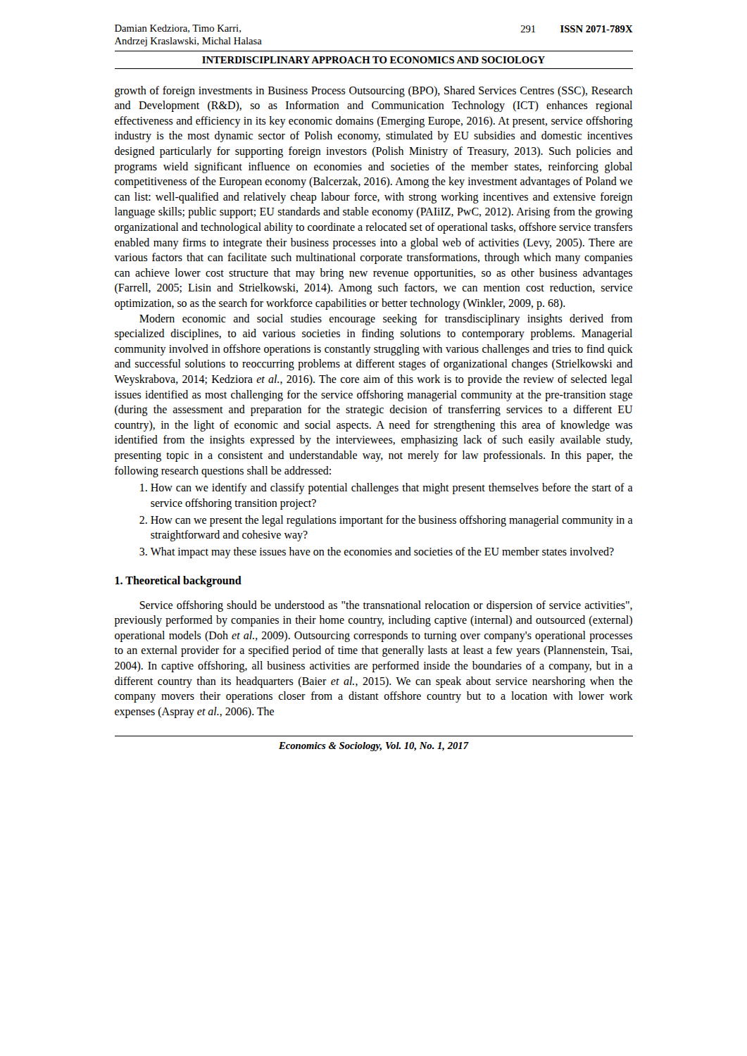Damian Kedziora, Timo Karri,
Andrzej Kraslawski, Michal Halasa
291
ISSN 2071-789X
INTERDISCIPLINARY APPROACH TO ECONOMICS AND SOCIOLOGY
growth of foreign investments in Business Process Outsourcing (BPO), Shared Services Centres (SSC), Research and Development (R&D), so as Information and Communication Technology (ICT) enhances regional effectiveness and efficiency in its key economic domains (Emerging Europe, 2016). At present, service offshoring industry is the most dynamic sector of Polish economy, stimulated by EU subsidies and domestic incentives designed particularly for supporting foreign investors (Polish Ministry of Treasury, 2013). Such policies and programs wield significant influence on economies and societies of the member states, reinforcing global competitiveness of the European economy (Balcerzak, 2016). Among the key investment advantages of Poland we can list: well-qualified and relatively cheap labour force, with strong working incentives and extensive foreign language skills; public support; EU standards and stable economy (PAIiIZ, PwC, 2012). Arising from the growing organizational and technological ability to coordinate a relocated set of operational tasks, offshore service transfers enabled many firms to integrate their business processes into a global web of activities (Levy, 2005). There are various factors that can facilitate such multinational corporate transformations, through which many companies can achieve lower cost structure that may bring new revenue opportunities, so as other business advantages (Farrell, 2005; Lisin and Strielkowski, 2014). Among such factors, we can mention cost reduction, service optimization, so as the search for workforce capabilities or better technology (Winkler, 2009, p. 68).
Modern economic and social studies encourage seeking for transdisciplinary insights derived from specialized disciplines, to aid various societies in finding solutions to contemporary problems. Managerial community involved in offshore operations is constantly struggling with various challenges and tries to find quick and successful solutions to reoccurring problems at different stages of organizational changes (Strielkowski and Weyskrabova, 2014; Kedziora et al., 2016). The core aim of this work is to provide the review of selected legal issues identified as most challenging for the service offshoring managerial community at the pre-transition stage (during the assessment and preparation for the strategic decision of transferring services to a different EU country), in the light of economic and social aspects. A need for strengthening this area of knowledge was identified from the insights expressed by the interviewees, emphasizing lack of such easily available study, presenting topic in a consistent and understandable way, not merely for law professionals. In this paper, the following research questions shall be addressed:
How can we identify and classify potential challenges that might present themselves before the start of a service offshoring transition project?
How can we present the legal regulations important for the business offshoring managerial community in a straightforward and cohesive way?
What impact may these issues have on the economies and societies of the EU member states involved?
1. Theoretical background
Service offshoring should be understood as "the transnational relocation or dispersion of service activities", previously performed by companies in their home country, including captive (internal) and outsourced (external) operational models (Doh et al., 2009). Outsourcing corresponds to turning over company's operational processes to an external provider for a specified period of time that generally lasts at least a few years (Plannenstein, Tsai, 2004). In captive offshoring, all business activities are performed inside the boundaries of a company, but in a different country than its headquarters (Baier et al., 2015). We can speak about service nearshoring when the company movers their operations closer from a distant offshore country but to a location with lower work expenses (Aspray et al., 2006). The
Economics & Sociology, Vol. 10, No. 1, 2017